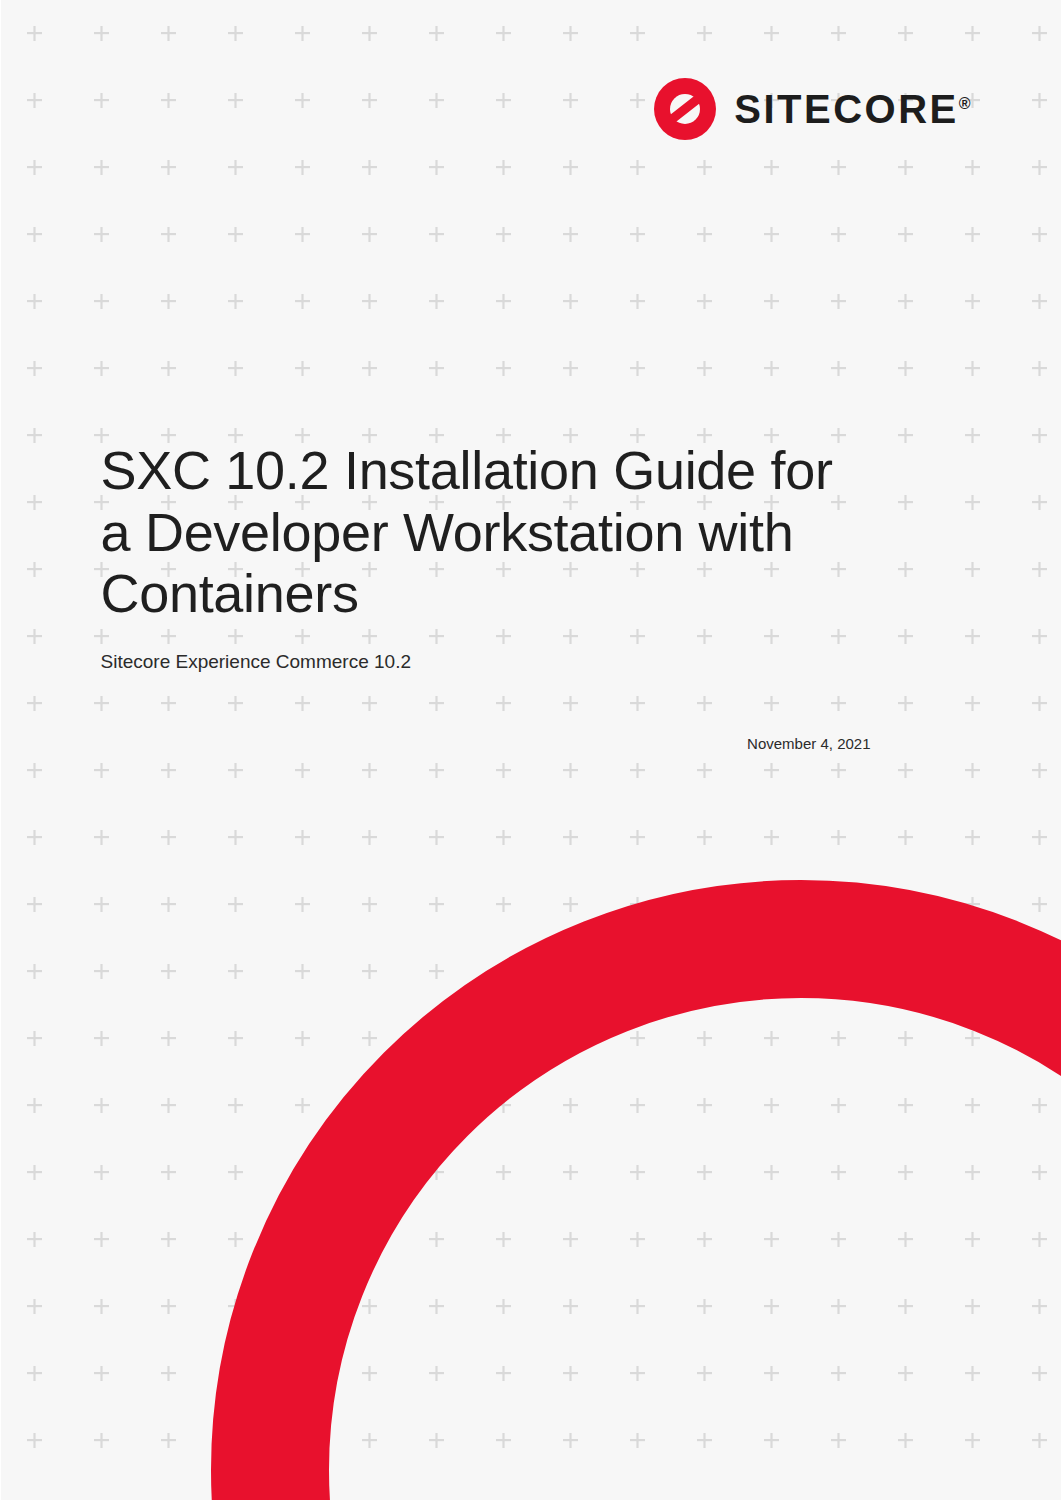SITECORE®
SXC 10.2 Installation Guide for a Developer Workstation with Containers
Sitecore Experience Commerce 10.2
November 4, 2021